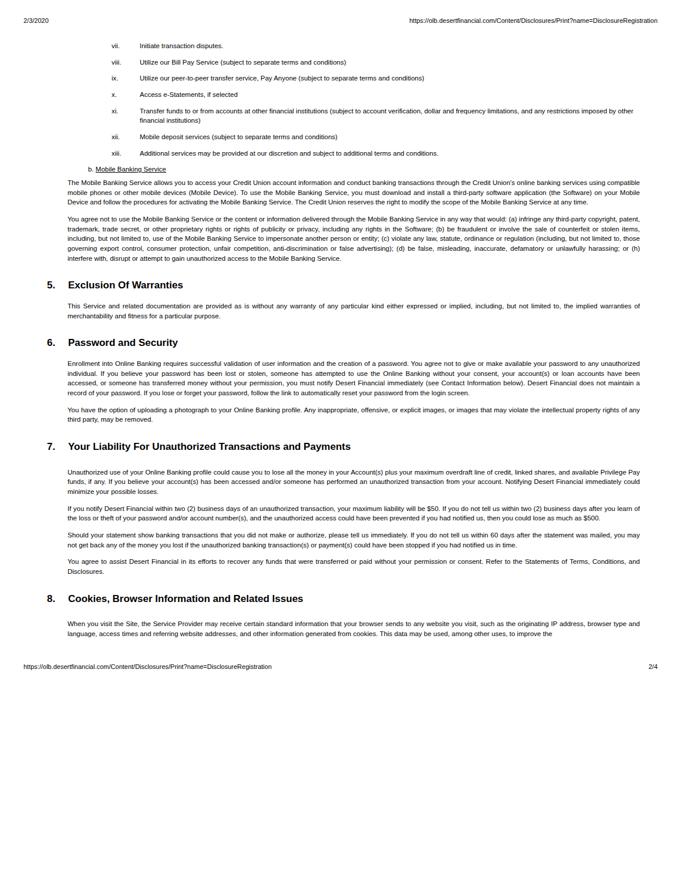2/3/2020 https://olb.desertfinancial.com/Content/Disclosures/Print?name=DisclosureRegistration
vii. Initiate transaction disputes.
viii. Utilize our Bill Pay Service (subject to separate terms and conditions)
ix. Utilize our peer-to-peer transfer service, Pay Anyone (subject to separate terms and conditions)
x. Access e-Statements, if selected
xi. Transfer funds to or from accounts at other financial institutions (subject to account verification, dollar and frequency limitations, and any restrictions imposed by other financial institutions)
xii. Mobile deposit services (subject to separate terms and conditions)
xiii. Additional services may be provided at our discretion and subject to additional terms and conditions.
b. Mobile Banking Service
The Mobile Banking Service allows you to access your Credit Union account information and conduct banking transactions through the Credit Union's online banking services using compatible mobile phones or other mobile devices (Mobile Device). To use the Mobile Banking Service, you must download and install a third-party software application (the Software) on your Mobile Device and follow the procedures for activating the Mobile Banking Service. The Credit Union reserves the right to modify the scope of the Mobile Banking Service at any time.
You agree not to use the Mobile Banking Service or the content or information delivered through the Mobile Banking Service in any way that would: (a) infringe any third-party copyright, patent, trademark, trade secret, or other proprietary rights or rights of publicity or privacy, including any rights in the Software; (b) be fraudulent or involve the sale of counterfeit or stolen items, including, but not limited to, use of the Mobile Banking Service to impersonate another person or entity; (c) violate any law, statute, ordinance or regulation (including, but not limited to, those governing export control, consumer protection, unfair competition, anti-discrimination or false advertising); (d) be false, misleading, inaccurate, defamatory or unlawfully harassing; or (h) interfere with, disrupt or attempt to gain unauthorized access to the Mobile Banking Service.
5. Exclusion Of Warranties
This Service and related documentation are provided as is without any warranty of any particular kind either expressed or implied, including, but not limited to, the implied warranties of merchantability and fitness for a particular purpose.
6. Password and Security
Enrollment into Online Banking requires successful validation of user information and the creation of a password. You agree not to give or make available your password to any unauthorized individual. If you believe your password has been lost or stolen, someone has attempted to use the Online Banking without your consent, your account(s) or loan accounts have been accessed, or someone has transferred money without your permission, you must notify Desert Financial immediately (see Contact Information below). Desert Financial does not maintain a record of your password. If you lose or forget your password, follow the link to automatically reset your password from the login screen.
You have the option of uploading a photograph to your Online Banking profile. Any inappropriate, offensive, or explicit images, or images that may violate the intellectual property rights of any third party, may be removed.
7. Your Liability For Unauthorized Transactions and Payments
Unauthorized use of your Online Banking profile could cause you to lose all the money in your Account(s) plus your maximum overdraft line of credit, linked shares, and available Privilege Pay funds, if any. If you believe your account(s) has been accessed and/or someone has performed an unauthorized transaction from your account. Notifying Desert Financial immediately could minimize your possible losses.
If you notify Desert Financial within two (2) business days of an unauthorized transaction, your maximum liability will be $50. If you do not tell us within two (2) business days after you learn of the loss or theft of your password and/or account number(s), and the unauthorized access could have been prevented if you had notified us, then you could lose as much as $500.
Should your statement show banking transactions that you did not make or authorize, please tell us immediately. If you do not tell us within 60 days after the statement was mailed, you may not get back any of the money you lost if the unauthorized banking transaction(s) or payment(s) could have been stopped if you had notified us in time.
You agree to assist Desert Financial in its efforts to recover any funds that were transferred or paid without your permission or consent. Refer to the Statements of Terms, Conditions, and Disclosures.
8. Cookies, Browser Information and Related Issues
When you visit the Site, the Service Provider may receive certain standard information that your browser sends to any website you visit, such as the originating IP address, browser type and language, access times and referring website addresses, and other information generated from cookies. This data may be used, among other uses, to improve the
https://olb.desertfinancial.com/Content/Disclosures/Print?name=DisclosureRegistration 2/4